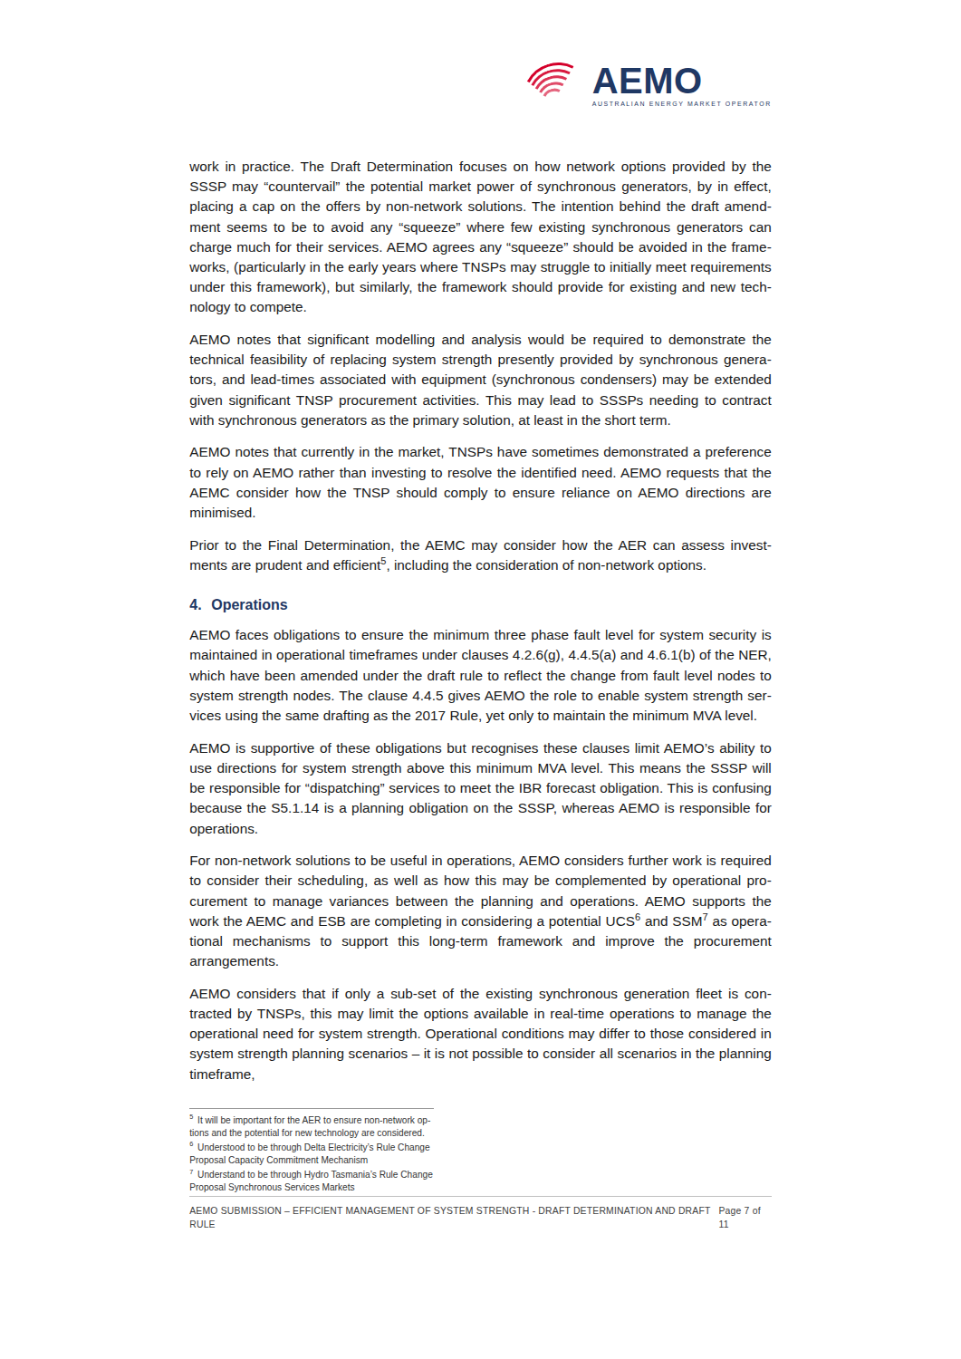AEMO
Australian Energy Market Operator
work in practice. The Draft Determination focuses on how network options provided by the SSSP may “countervail” the potential market power of synchronous generators, by in effect, placing a cap on the offers by non-network solutions. The intention behind the draft amendment seems to be to avoid any “squeeze” where few existing synchronous generators can charge much for their services. AEMO agrees any “squeeze” should be avoided in the frameworks, (particularly in the early years where TNSPs may struggle to initially meet requirements under this framework), but similarly, the framework should provide for existing and new technology to compete.
AEMO notes that significant modelling and analysis would be required to demonstrate the technical feasibility of replacing system strength presently provided by synchronous generators, and lead-times associated with equipment (synchronous condensers) may be extended given significant TNSP procurement activities. This may lead to SSSPs needing to contract with synchronous generators as the primary solution, at least in the short term.
AEMO notes that currently in the market, TNSPs have sometimes demonstrated a preference to rely on AEMO rather than investing to resolve the identified need. AEMO requests that the AEMC consider how the TNSP should comply to ensure reliance on AEMO directions are minimised.
Prior to the Final Determination, the AEMC may consider how the AER can assess investments are prudent and efficient5, including the consideration of non-network options.
4. Operations
AEMO faces obligations to ensure the minimum three phase fault level for system security is maintained in operational timeframes under clauses 4.2.6(g), 4.4.5(a) and 4.6.1(b) of the NER, which have been amended under the draft rule to reflect the change from fault level nodes to system strength nodes. The clause 4.4.5 gives AEMO the role to enable system strength services using the same drafting as the 2017 Rule, yet only to maintain the minimum MVA level.
AEMO is supportive of these obligations but recognises these clauses limit AEMO’s ability to use directions for system strength above this minimum MVA level. This means the SSSP will be responsible for “dispatching” services to meet the IBR forecast obligation. This is confusing because the S5.1.14 is a planning obligation on the SSSP, whereas AEMO is responsible for operations.
For non-network solutions to be useful in operations, AEMO considers further work is required to consider their scheduling, as well as how this may be complemented by operational procurement to manage variances between the planning and operations. AEMO supports the work the AEMC and ESB are completing in considering a potential UCS6 and SSM7 as operational mechanisms to support this long-term framework and improve the procurement arrangements.
AEMO considers that if only a sub-set of the existing synchronous generation fleet is contracted by TNSPs, this may limit the options available in real-time operations to manage the operational need for system strength. Operational conditions may differ to those considered in system strength planning scenarios – it is not possible to consider all scenarios in the planning timeframe,
5 It will be important for the AER to ensure non-network options and the potential for new technology are considered.
6 Understood to be through Delta Electricity’s Rule Change Proposal Capacity Commitment Mechanism
7 Understand to be through Hydro Tasmania’s Rule Change Proposal Synchronous Services Markets
AEMO Submission – Efficient Management of System Strength - Draft Determination and Draft Rule
Page 7 of 11